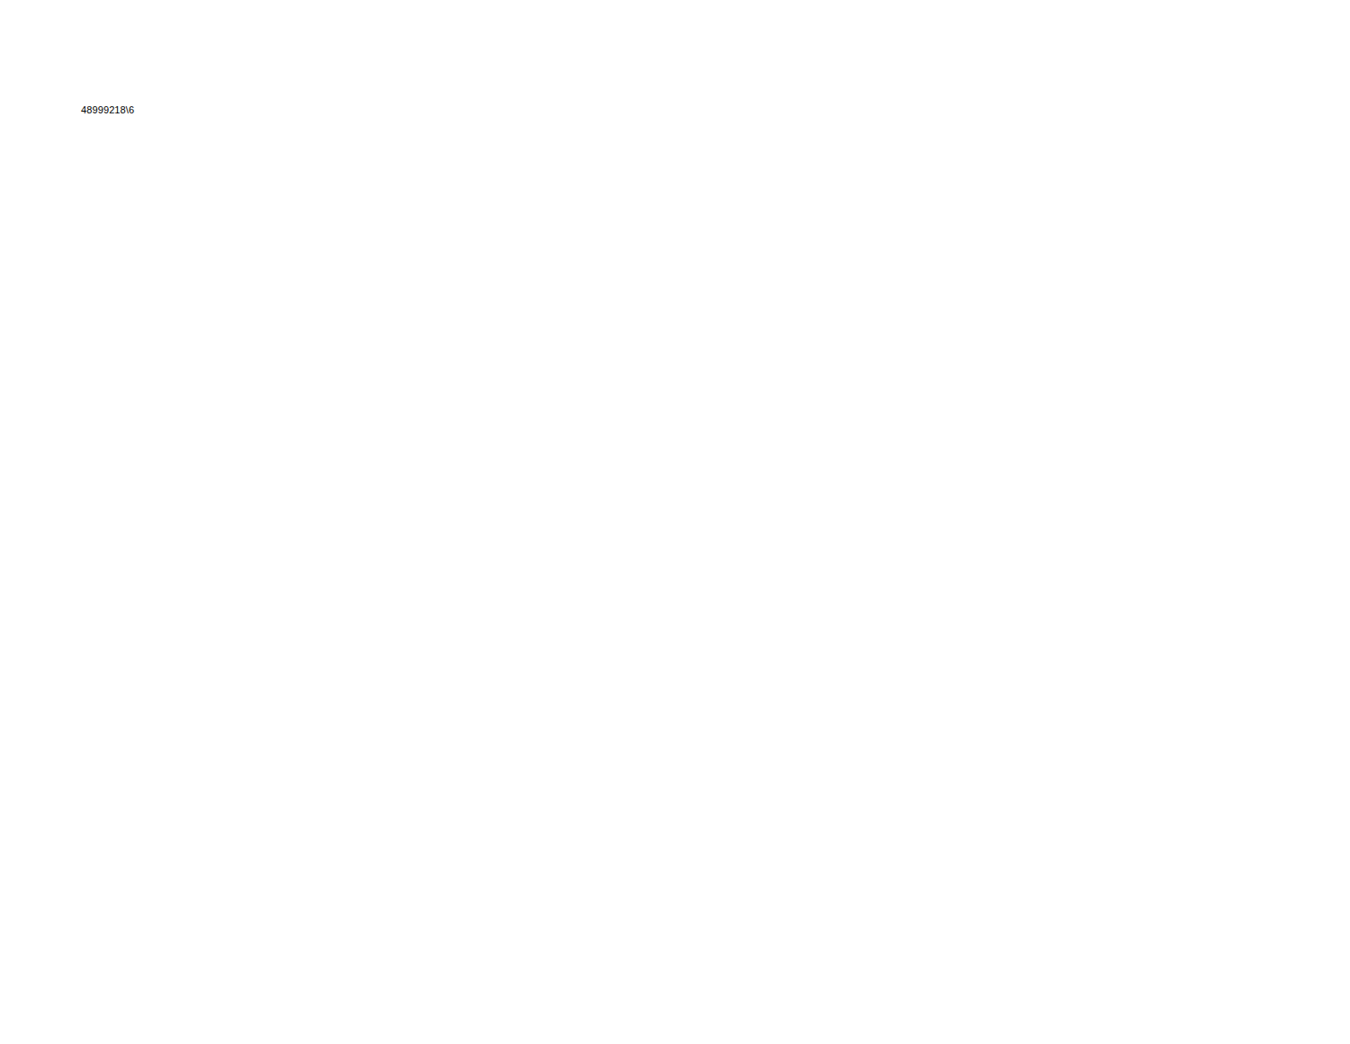48999218\6